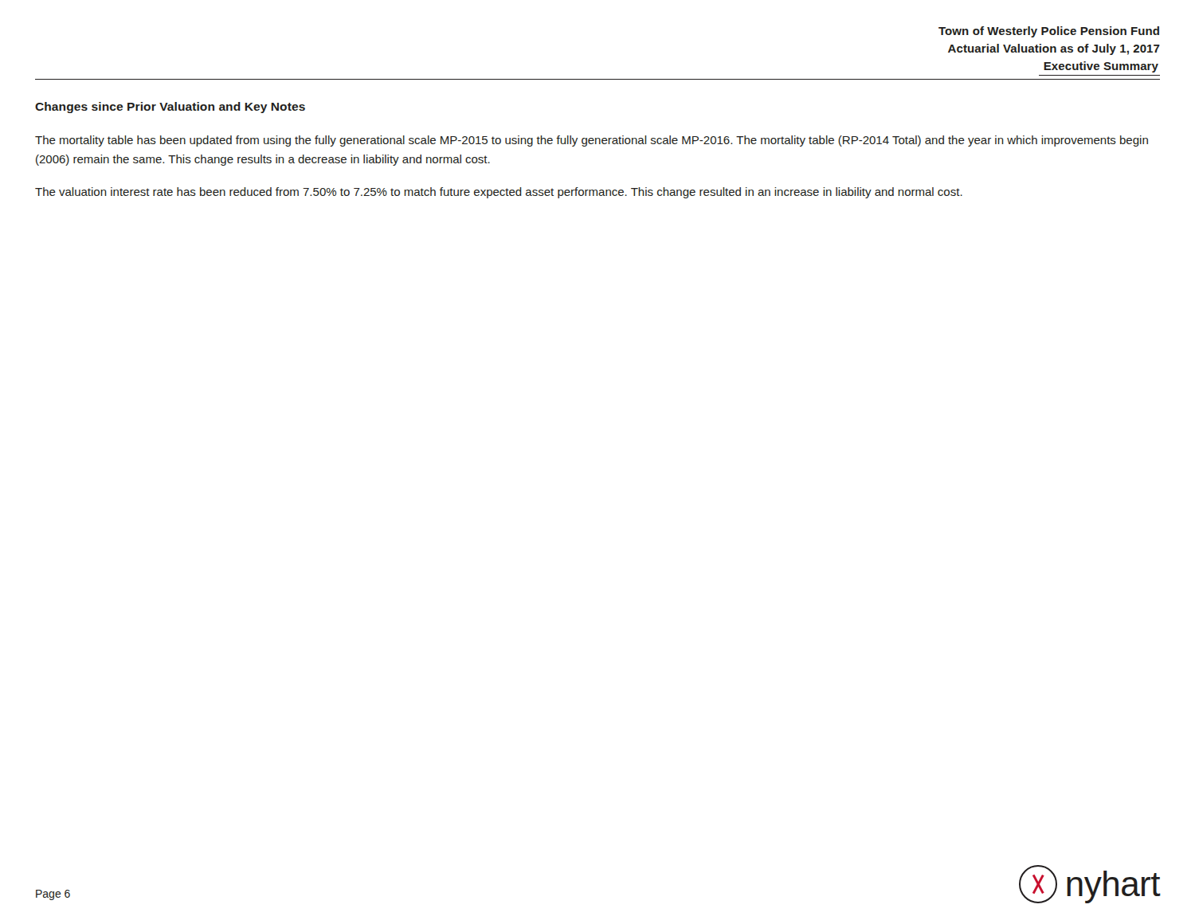Town of Westerly Police Pension Fund Actuarial Valuation as of July 1, 2017 Executive Summary
Changes since Prior Valuation and Key Notes
The mortality table has been updated from using the fully generational scale MP-2015 to using the fully generational scale MP-2016. The mortality table (RP-2014 Total) and the year in which improvements begin (2006) remain the same. This change results in a decrease in liability and normal cost.
The valuation interest rate has been reduced from 7.50% to 7.25% to match future expected asset performance. This change resulted in an increase in liability and normal cost.
Page 6
nyhart